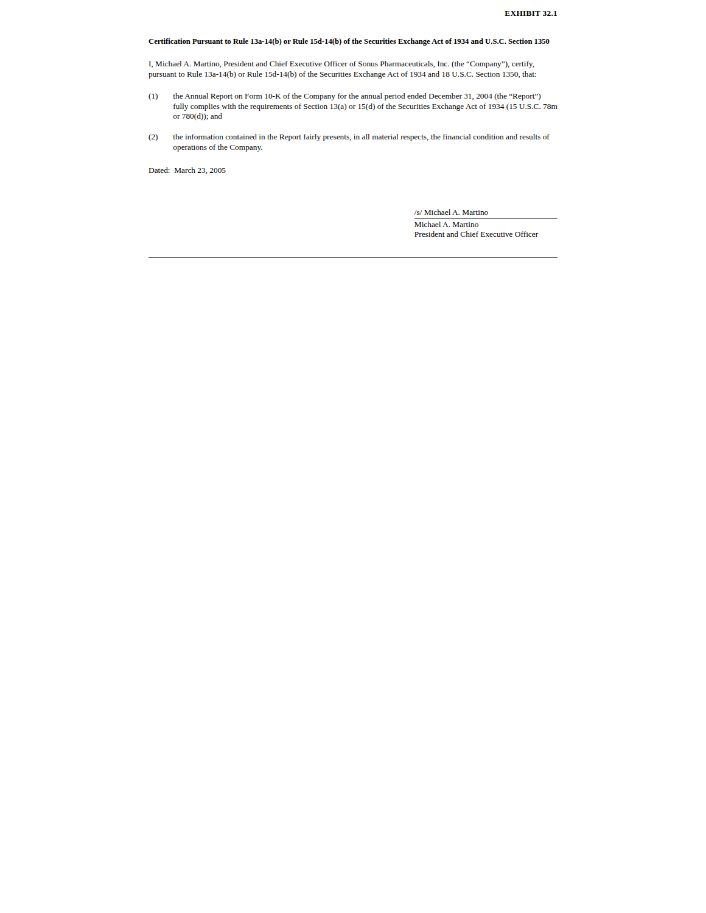EXHIBIT 32.1
Certification Pursuant to Rule 13a-14(b) or Rule 15d-14(b) of the Securities Exchange Act of 1934 and U.S.C. Section 1350
I, Michael A. Martino, President and Chief Executive Officer of Sonus Pharmaceuticals, Inc. (the “Company”), certify, pursuant to Rule 13a-14(b) or Rule 15d-14(b) of the Securities Exchange Act of 1934 and 18 U.S.C. Section 1350, that:
| (1) | the Annual Report on Form 10-K of the Company for the annual period ended December 31, 2004 (the “Report”) fully complies with the requirements of Section 13(a) or 15(d) of the Securities Exchange Act of 1934 (15 U.S.C. 78m or 780(d)); and |
| (2) | the information contained in the Report fairly presents, in all material respects, the financial condition and results of operations of the Company. |
Dated: March 23, 2005
/s/ Michael A. Martino
Michael A. Martino
President and Chief Executive Officer